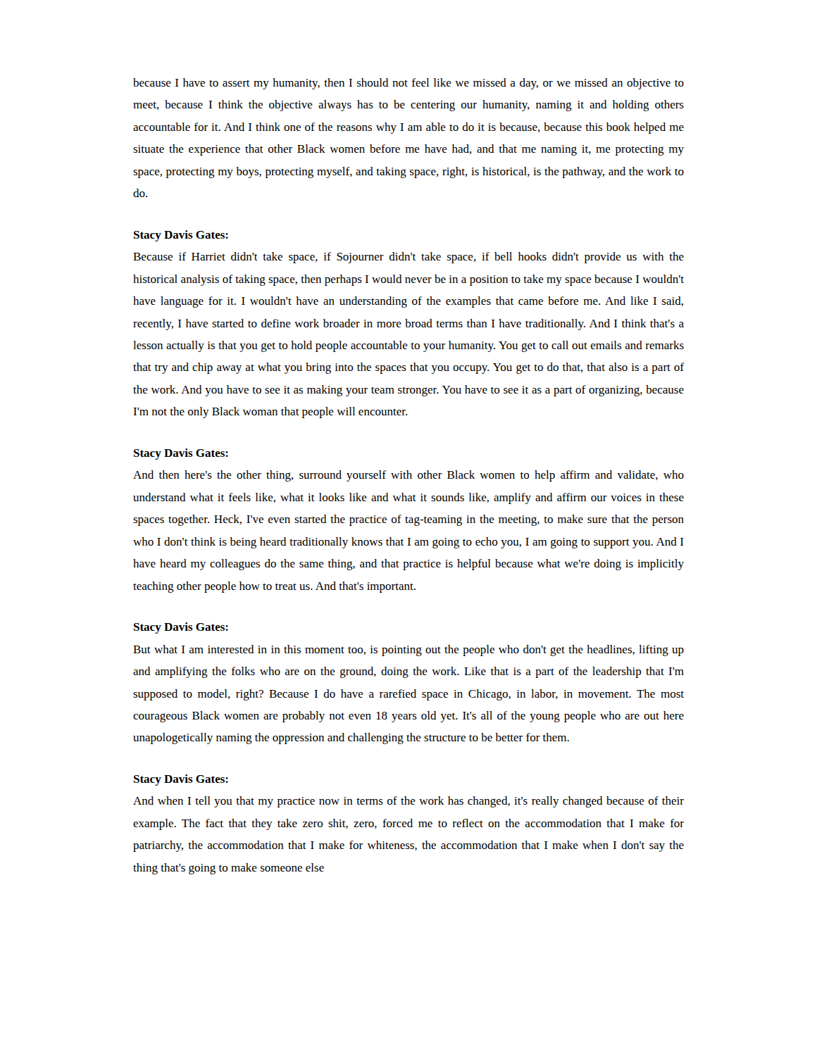because I have to assert my humanity, then I should not feel like we missed a day, or we missed an objective to meet, because I think the objective always has to be centering our humanity, naming it and holding others accountable for it. And I think one of the reasons why I am able to do it is because, because this book helped me situate the experience that other Black women before me have had, and that me naming it, me protecting my space, protecting my boys, protecting myself, and taking space, right, is historical, is the pathway, and the work to do.
Stacy Davis Gates:
Because if Harriet didn't take space, if Sojourner didn't take space, if bell hooks didn't provide us with the historical analysis of taking space, then perhaps I would never be in a position to take my space because I wouldn't have language for it. I wouldn't have an understanding of the examples that came before me. And like I said, recently, I have started to define work broader in more broad terms than I have traditionally. And I think that's a lesson actually is that you get to hold people accountable to your humanity. You get to call out emails and remarks that try and chip away at what you bring into the spaces that you occupy. You get to do that, that also is a part of the work. And you have to see it as making your team stronger. You have to see it as a part of organizing, because I'm not the only Black woman that people will encounter.
Stacy Davis Gates:
And then here's the other thing, surround yourself with other Black women to help affirm and validate, who understand what it feels like, what it looks like and what it sounds like, amplify and affirm our voices in these spaces together. Heck, I've even started the practice of tag-teaming in the meeting, to make sure that the person who I don't think is being heard traditionally knows that I am going to echo you, I am going to support you. And I have heard my colleagues do the same thing, and that practice is helpful because what we're doing is implicitly teaching other people how to treat us. And that's important.
Stacy Davis Gates:
But what I am interested in in this moment too, is pointing out the people who don't get the headlines, lifting up and amplifying the folks who are on the ground, doing the work. Like that is a part of the leadership that I'm supposed to model, right? Because I do have a rarefied space in Chicago, in labor, in movement. The most courageous Black women are probably not even 18 years old yet. It's all of the young people who are out here unapologetically naming the oppression and challenging the structure to be better for them.
Stacy Davis Gates:
And when I tell you that my practice now in terms of the work has changed, it's really changed because of their example. The fact that they take zero shit, zero, forced me to reflect on the accommodation that I make for patriarchy, the accommodation that I make for whiteness, the accommodation that I make when I don't say the thing that's going to make someone else